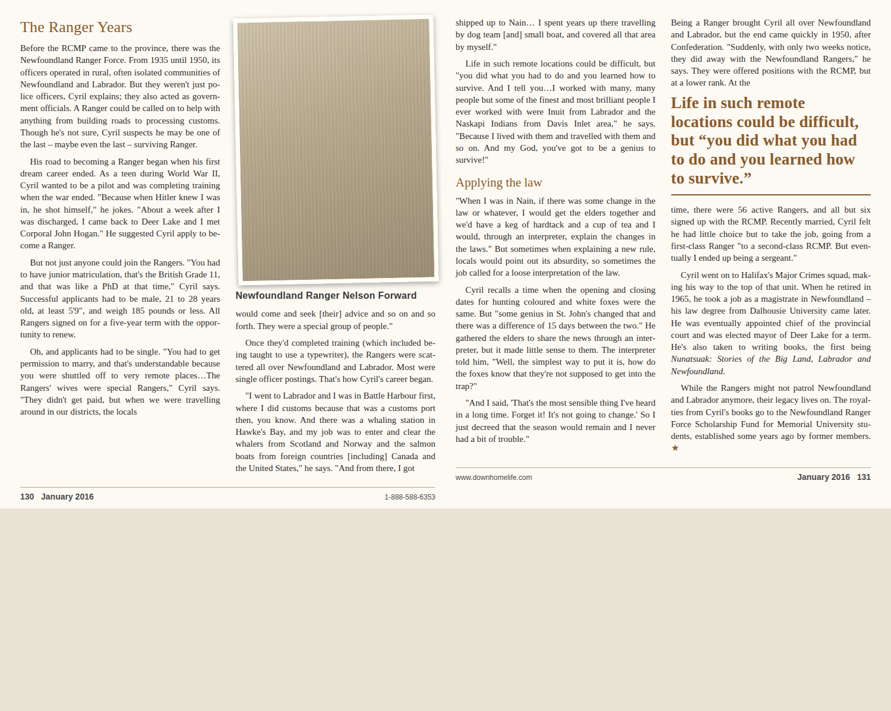The Ranger Years
Before the RCMP came to the province, there was the Newfoundland Ranger Force. From 1935 until 1950, its officers operated in rural, often isolated communities of Newfoundland and Labrador. But they weren't just police officers, Cyril explains; they also acted as government officials. A Ranger could be called on to help with anything from building roads to processing customs. Though he's not sure, Cyril suspects he may be one of the last – maybe even the last – surviving Ranger.
His road to becoming a Ranger began when his first dream career ended. As a teen during World War II, Cyril wanted to be a pilot and was completing training when the war ended. "Because when Hitler knew I was in, he shot himself," he jokes. "About a week after I was discharged, I came back to Deer Lake and I met Corporal John Hogan." He suggested Cyril apply to become a Ranger.
But not just anyone could join the Rangers. "You had to have junior matriculation, that's the British Grade 11, and that was like a PhD at that time," Cyril says. Successful applicants had to be male, 21 to 28 years old, at least 5'9", and weigh 185 pounds or less. All Rangers signed on for a five-year term with the opportunity to renew.
Oh, and applicants had to be single. "You had to get permission to marry, and that's understandable because you were shuttled off to very remote places…The Rangers' wives were special Rangers," Cyril says. "They didn't get paid, but when we were travelling around in our districts, the locals
Newfoundland Ranger Nelson Forward
would come and seek [their] advice and so on and so forth. They were a special group of people."
Once they'd completed training (which included being taught to use a typewriter), the Rangers were scattered all over Newfoundland and Labrador. Most were single officer postings. That's how Cyril's career began.
"I went to Labrador and I was in Battle Harbour first, where I did customs because that was a customs port then, you know. And there was a whaling station in Hawke's Bay, and my job was to enter and clear the whalers from Scotland and Norway and the salmon boats from foreign countries [including] Canada and the United States," he says. "And from there, I got
130 January 2016 1-888-588-6353
shipped up to Nain… I spent years up there travelling by dog team [and] small boat, and covered all that area by myself."
Life in such remote locations could be difficult, but "you did what you had to do and you learned how to survive. And I tell you…I worked with many, many people but some of the finest and most brilliant people I ever worked with were Inuit from Labrador and the Naskapi Indians from Davis Inlet area," he says. "Because I lived with them and travelled with them and so on. And my God, you've got to be a genius to survive!"
Applying the law
"When I was in Nain, if there was some change in the law or whatever, I would get the elders together and we'd have a keg of hardtack and a cup of tea and I would, through an interpreter, explain the changes in the laws." But sometimes when explaining a new rule, locals would point out its absurdity, so sometimes the job called for a loose interpretation of the law.
Cyril recalls a time when the opening and closing dates for hunting coloured and white foxes were the same. But "some genius in St. John's changed that and there was a difference of 15 days between the two." He gathered the elders to share the news through an interpreter, but it made little sense to them. The interpreter told him, "Well, the simplest way to put it is, how do the foxes know that they're not supposed to get into the trap?"
"And I said, 'That's the most sensible thing I've heard in a long time. Forget it! It's not going to change.' So I just decreed that the season would remain and I never had a bit of trouble."
Being a Ranger brought Cyril all over Newfoundland and Labrador, but the end came quickly in 1950, after Confederation. "Suddenly, with only two weeks notice, they did away with the Newfoundland Rangers," he says. They were offered positions with the RCMP, but at a lower rank. At the
Life in such remote locations could be difficult, but “you did what you had to do and you learned how to survive.”
time, there were 56 active Rangers, and all but six signed up with the RCMP. Recently married, Cyril felt he had little choice but to take the job, going from a first-class Ranger "to a second-class RCMP. But eventually I ended up being a sergeant."
Cyril went on to Halifax's Major Crimes squad, making his way to the top of that unit. When he retired in 1965, he took a job as a magistrate in Newfoundland – his law degree from Dalhousie University came later. He was eventually appointed chief of the provincial court and was elected mayor of Deer Lake for a term. He's also taken to writing books, the first being Nunatsuak: Stories of the Big Land, Labrador and Newfoundland.
While the Rangers might not patrol Newfoundland and Labrador anymore, their legacy lives on. The royalties from Cyril's books go to the Newfoundland Ranger Force Scholarship Fund for Memorial University students, established some years ago by former members. ★
www.downhomelife.com January 2016 131